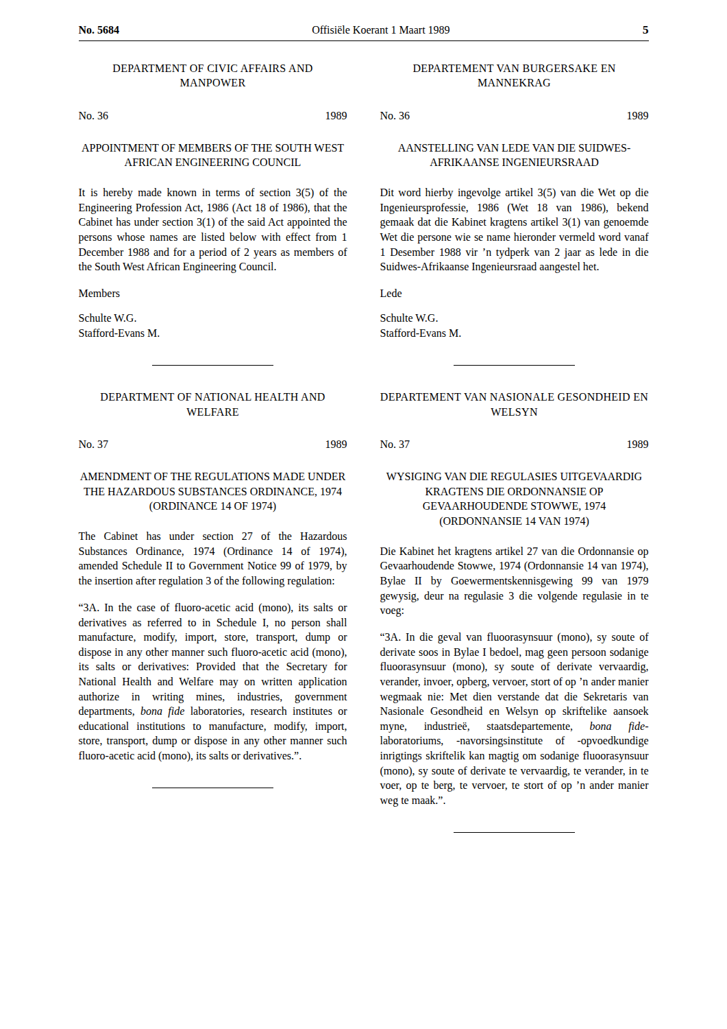No. 5684 Offisiële Koerant 1 Maart 1989 5
Department of Civic Affairs and Manpower
No. 36 1989
Appointment of Members of the South West African Engineering Council
It is hereby made known in terms of section 3(5) of the Engineering Profession Act, 1986 (Act 18 of 1986), that the Cabinet has under section 3(1) of the said Act appointed the persons whose names are listed below with effect from 1 December 1988 and for a period of 2 years as members of the South West African Engineering Council.
Members
Schulte W.G.
Stafford-Evans M.
Department of National Health and Welfare
No. 37 1989
Amendment of the Regulations made under the Hazardous Substances Ordinance, 1974 (Ordinance 14 of 1974)
The Cabinet has under section 27 of the Hazardous Substances Ordinance, 1974 (Ordinance 14 of 1974), amended Schedule II to Government Notice 99 of 1979, by the insertion after regulation 3 of the following regulation:
“3A. In the case of fluoro-acetic acid (mono), its salts or derivatives as referred to in Schedule I, no person shall manufacture, modify, import, store, transport, dump or dispose in any other manner such fluoro-acetic acid (mono), its salts or derivatives: Provided that the Secretary for National Health and Welfare may on written application authorize in writing mines, industries, government departments, bona fide laboratories, research institutes or educational institutions to manufacture, modify, import, store, transport, dump or dispose in any other manner such fluoro-acetic acid (mono), its salts or derivatives.”.
Departement van Burgersake en Mannekrag
No. 36 1989
Aanstelling van Lede van die Suidwes-Afrikaanse Ingenieursraad
Dit word hierby ingevolge artikel 3(5) van die Wet op die Ingenieursprofessie, 1986 (Wet 18 van 1986), bekend gemaak dat die Kabinet kragtens artikel 3(1) van genoemde Wet die persone wie se name hieronder vermeld word vanaf 1 Desember 1988 vir ’n tydperk van 2 jaar as lede in die Suidwes-Afrikaanse Ingenieursraad aangestel het.
Lede
Schulte W.G.
Stafford-Evans M.
Departement van Nasionale Gesondheid en Welsyn
No. 37 1989
Wysiging van die Regulasies uitgevaardig kragtens die Ordonnansie op Gevaarhoudende Stowwe, 1974 (Ordonnansie 14 van 1974)
Die Kabinet het kragtens artikel 27 van die Ordonnansie op Gevaarhoudende Stowwe, 1974 (Ordonnansie 14 van 1974), Bylae II by Goewermentskennisgewing 99 van 1979 gewysig, deur na regulasie 3 die volgende regulasie in te voeg:
“3A. In die geval van fluoorasynsuur (mono), sy soute of derivate soos in Bylae I bedoel, mag geen persoon sodanige fluoorasynsuur (mono), sy soute of derivate vervaardig, verander, invoer, opberg, vervoer, stort of op ’n ander manier wegmaak nie: Met dien verstande dat die Sekretaris van Nasionale Gesondheid en Welsyn op skriftelike aansoek myne, industrieë, staatsdepartemente, bona fide-laboratoriums, -navorsingsinstitute of -opvoedkundige inrigtings skriftelik kan magtig om sodanige fluoorasynsuur (mono), sy soute of derivate te vervaardig, te verander, in te voer, op te berg, te vervoer, te stort of op ’n ander manier weg te maak.”.